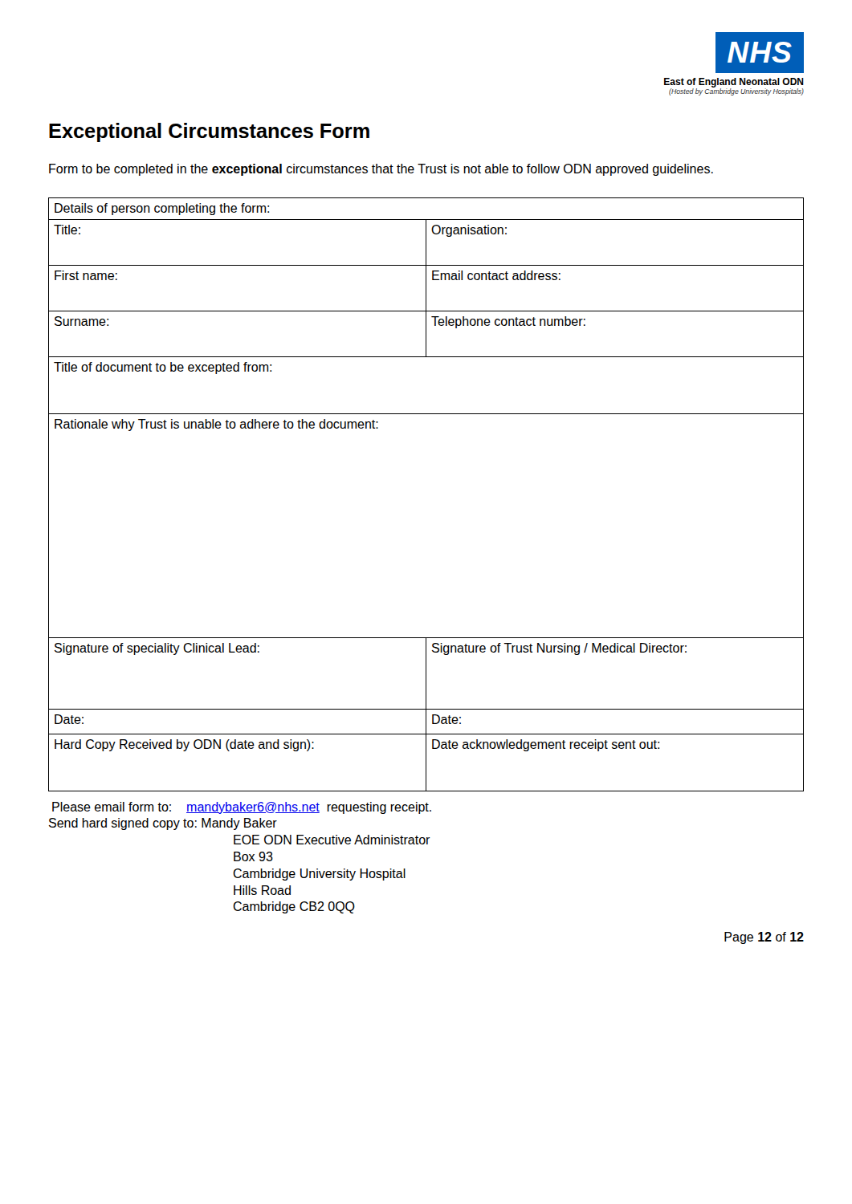NHS
East of England Neonatal ODN
(Hosted by Cambridge University Hospitals)
Exceptional Circumstances Form
Form to be completed in the exceptional circumstances that the Trust is not able to follow ODN approved guidelines.
| Details of person completing the form: |
| Title: | Organisation: |
| First name: | Email contact address: |
| Surname: | Telephone contact number: |
| Title of document to be excepted from: |
| Rationale why Trust is unable to adhere to the document: |
| Signature of speciality Clinical Lead: | Signature of Trust Nursing / Medical Director: |
| Date: | Date: |
| Hard Copy Received by ODN (date and sign): | Date acknowledgement receipt sent out: |
Please email form to: mandybaker6@nhs.net requesting receipt.
Send hard signed copy to: Mandy Baker
EOE ODN Executive Administrator
Box 93
Cambridge University Hospital
Hills Road
Cambridge CB2 0QQ
Page 12 of 12